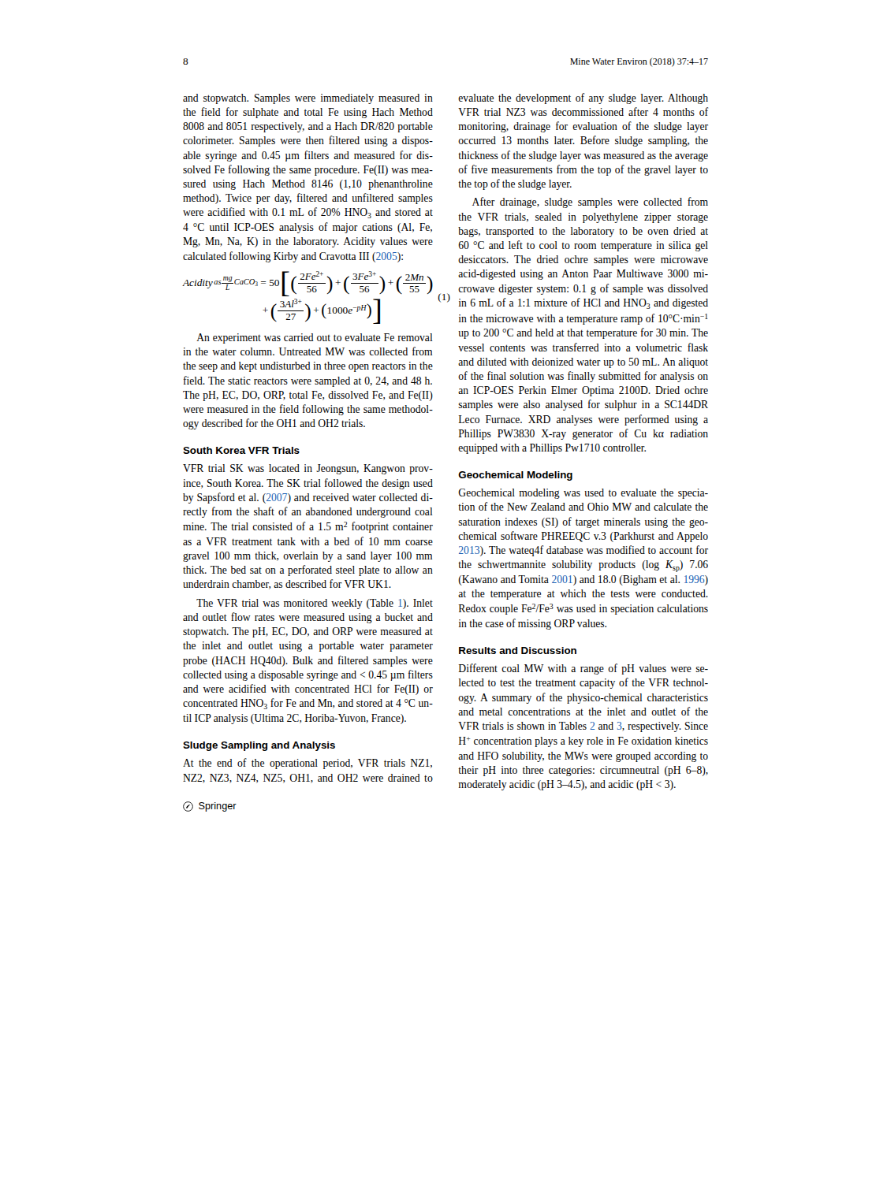8 Mine Water Environ (2018) 37:4–17
and stopwatch. Samples were immediately measured in the field for sulphate and total Fe using Hach Method 8008 and 8051 respectively, and a Hach DR/820 portable colorimeter. Samples were then filtered using a disposable syringe and 0.45 µm filters and measured for dissolved Fe following the same procedure. Fe(II) was measured using Hach Method 8146 (1,10 phenanthroline method). Twice per day, filtered and unfiltered samples were acidified with 0.1 mL of 20% HNO3 and stored at 4 °C until ICP-OES analysis of major cations (Al, Fe, Mg, Mn, Na, K) in the laboratory. Acidity values were calculated following Kirby and Cravotta III (2005):
Acidity as mg L CaCO 3 = 50 [ ( 2Fe 2+56 ) + ( 3Fe 3+56 ) + ( 2Mn 55 )
+ ( 3Al 3+27 ) + ( 1000e−pH ) ]
(1)
An experiment was carried out to evaluate Fe removal in the water column. Untreated MW was collected from the seep and kept undisturbed in three open reactors in the field. The static reactors were sampled at 0, 24, and 48 h. The pH, EC, DO, ORP, total Fe, dissolved Fe, and Fe(II) were measured in the field following the same methodology described for the OH1 and OH2 trials.
South Korea VFR Trials
VFR trial SK was located in Jeongsun, Kangwon province, South Korea. The SK trial followed the design used by Sapsford et al. (2007) and received water collected directly from the shaft of an abandoned underground coal mine. The trial consisted of a 1.5 m2 footprint container as a VFR treatment tank with a bed of 10 mm coarse gravel 100 mm thick, overlain by a sand layer 100 mm thick. The bed sat on a perforated steel plate to allow an underdrain chamber, as described for VFR UK1.
The VFR trial was monitored weekly (Table 1). Inlet and outlet flow rates were measured using a bucket and stopwatch. The pH, EC, DO, and ORP were measured at the inlet and outlet using a portable water parameter probe (HACH HQ40d). Bulk and filtered samples were collected using a disposable syringe and < 0.45 µm filters and were acidified with concentrated HCl for Fe(II) or concentrated HNO3 for Fe and Mn, and stored at 4 °C until ICP analysis (Ultima 2C, Horiba-Yuvon, France).
Sludge Sampling and Analysis
At the end of the operational period, VFR trials NZ1, NZ2, NZ3, NZ4, NZ5, OH1, and OH2 were drained to evaluate the development of any sludge layer. Although VFR trial NZ3 was decommissioned after 4 months of monitoring, drainage for evaluation of the sludge layer occurred 13 months later. Before sludge sampling, the thickness of the sludge layer was measured as the average of five measurements from the top of the gravel layer to the top of the sludge layer.
After drainage, sludge samples were collected from the VFR trials, sealed in polyethylene zipper storage bags, transported to the laboratory to be oven dried at 60 °C and left to cool to room temperature in silica gel desiccators. The dried ochre samples were microwave acid-digested using an Anton Paar Multiwave 3000 microwave digester system: 0.1 g of sample was dissolved in 6 mL of a 1:1 mixture of HCl and HNO3 and digested in the microwave with a temperature ramp of 10°C·min−1 up to 200 °C and held at that temperature for 30 min. The vessel contents was transferred into a volumetric flask and diluted with deionized water up to 50 mL. An aliquot of the final solution was finally submitted for analysis on an ICP-OES Perkin Elmer Optima 2100D. Dried ochre samples were also analysed for sulphur in a SC144DR Leco Furnace. XRD analyses were performed using a Phillips PW3830 X-ray generator of Cu kα radiation equipped with a Phillips Pw1710 controller.
Geochemical Modeling
Geochemical modeling was used to evaluate the speciation of the New Zealand and Ohio MW and calculate the saturation indexes (SI) of target minerals using the geochemical software PHREEQC v.3 (Parkhurst and Appelo 2013). The wateq4f database was modified to account for the schwertmannite solubility products (log Ksp) 7.06 (Kawano and Tomita 2001) and 18.0 (Bigham et al. 1996) at the temperature at which the tests were conducted. Redox couple Fe2/Fe3 was used in speciation calculations in the case of missing ORP values.
Results and Discussion
Different coal MW with a range of pH values were selected to test the treatment capacity of the VFR technology. A summary of the physico-chemical characteristics and metal concentrations at the inlet and outlet of the VFR trials is shown in Tables 2 and 3, respectively. Since H+ concentration plays a key role in Fe oxidation kinetics and HFO solubility, the MWs were grouped according to their pH into three categories: circumneutral (pH 6–8), moderately acidic (pH 3–4.5), and acidic (pH < 3).
Springer